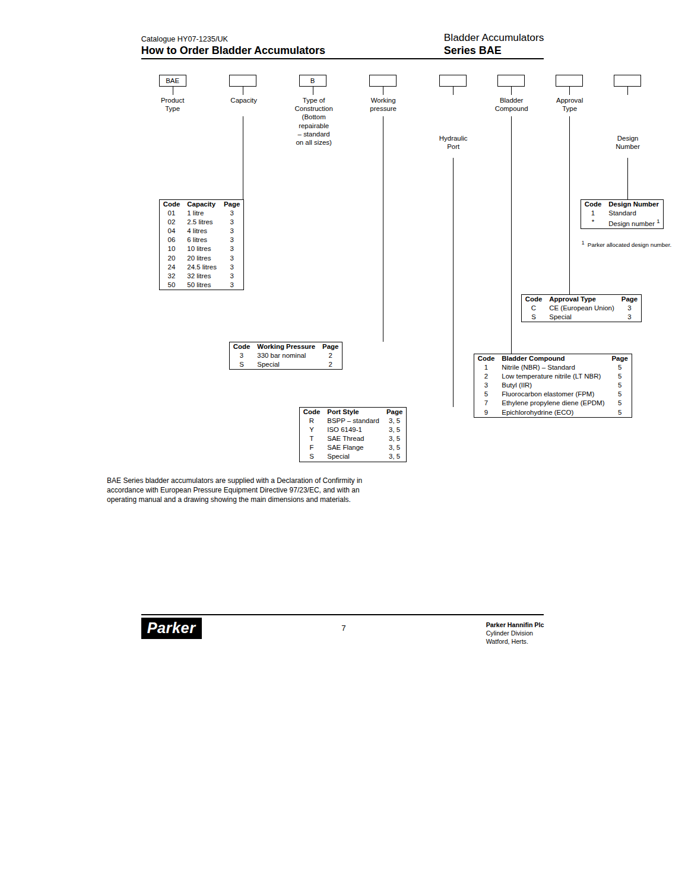Catalogue HY07-1235/UK
How to Order Bladder Accumulators
Bladder Accumulators
Series BAE
BAE
B
Product
Type
Capacity
Type of
Construction
(Bottom
repairable
– standard
on all sizes)
Working
pressure
Hydraulic
Port
Bladder
Compound
Approval
Type
Design
Number
| Code | Capacity | Page |
| --- | --- | --- |
| 01 | 1 litre | 3 |
| 02 | 2.5 litres | 3 |
| 04 | 4 litres | 3 |
| 06 | 6 litres | 3 |
| 10 | 10 litres | 3 |
| 20 | 20 litres | 3 |
| 24 | 24.5 litres | 3 |
| 32 | 32 litres | 3 |
| 50 | 50 litres | 3 |
| Code | Working Pressure | Page |
| --- | --- | --- |
| 3 | 330 bar nominal | 2 |
| S | Special | 2 |
| Code | Port Style | Page |
| --- | --- | --- |
| R | BSPP – standard | 3, 5 |
| Y | ISO 6149-1 | 3, 5 |
| T | SAE Thread | 3, 5 |
| F | SAE Flange | 3, 5 |
| S | Special | 3, 5 |
| Code | Bladder Compound | Page |
| --- | --- | --- |
| 1 | Nitrile (NBR) – Standard | 5 |
| 2 | Low temperature nitrile (LT NBR) | 5 |
| 3 | Butyl (IIR) | 5 |
| 5 | Fluorocarbon elastomer (FPM) | 5 |
| 7 | Ethylene propylene diene (EPDM) | 5 |
| 9 | Epichlorohydrine (ECO) | 5 |
| Code | Approval Type | Page |
| --- | --- | --- |
| C | CE (European Union) | 3 |
| S | Special | 3 |
| Code | Design Number |
| --- | --- |
| 1 | Standard |
| * | Design number 1 |
1 Parker allocated design number.
BAE Series bladder accumulators are supplied with a Declaration of Confirmity in accordance with European Pressure Equipment Directive 97/23/EC, and with an operating manual and a drawing showing the main dimensions and materials.
Parker
7
Parker Hannifin Plc
Cylinder Division
Watford, Herts.